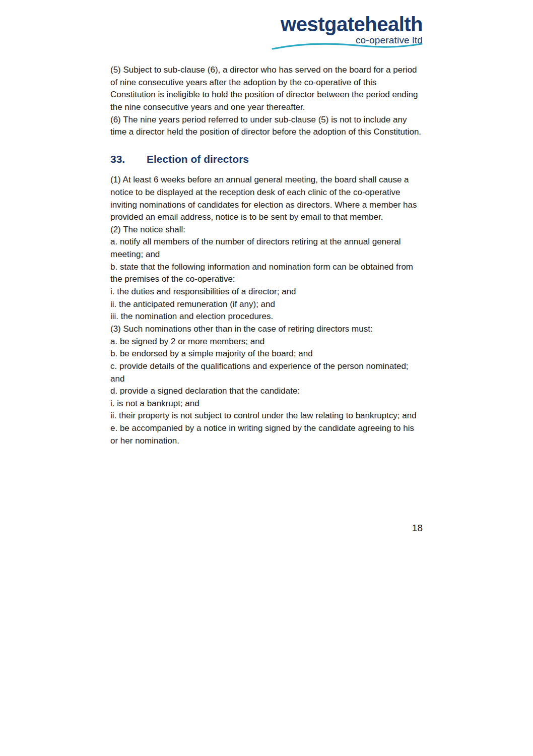westgatehealth
co-operative ltd
(5) Subject to sub-clause (6), a director who has served on the board for a period of nine consecutive years after the adoption by the co-operative of this Constitution is ineligible to hold the position of director between the period ending the nine consecutive years and one year thereafter.
(6) The nine years period referred to under sub-clause (5) is not to include any time a director held the position of director before the adoption of this Constitution.
33. Election of directors
(1) At least 6 weeks before an annual general meeting, the board shall cause a notice to be displayed at the reception desk of each clinic of the co-operative inviting nominations of candidates for election as directors. Where a member has provided an email address, notice is to be sent by email to that member.
(2) The notice shall:
a. notify all members of the number of directors retiring at the annual general meeting; and
b. state that the following information and nomination form can be obtained from the premises of the co-operative:
i. the duties and responsibilities of a director; and
ii. the anticipated remuneration (if any); and
iii. the nomination and election procedures.
(3) Such nominations other than in the case of retiring directors must:
a. be signed by 2 or more members; and
b. be endorsed by a simple majority of the board; and
c. provide details of the qualifications and experience of the person nominated; and
d. provide a signed declaration that the candidate:
i. is not a bankrupt; and
ii. their property is not subject to control under the law relating to bankruptcy; and
e. be accompanied by a notice in writing signed by the candidate agreeing to his or her nomination.
18